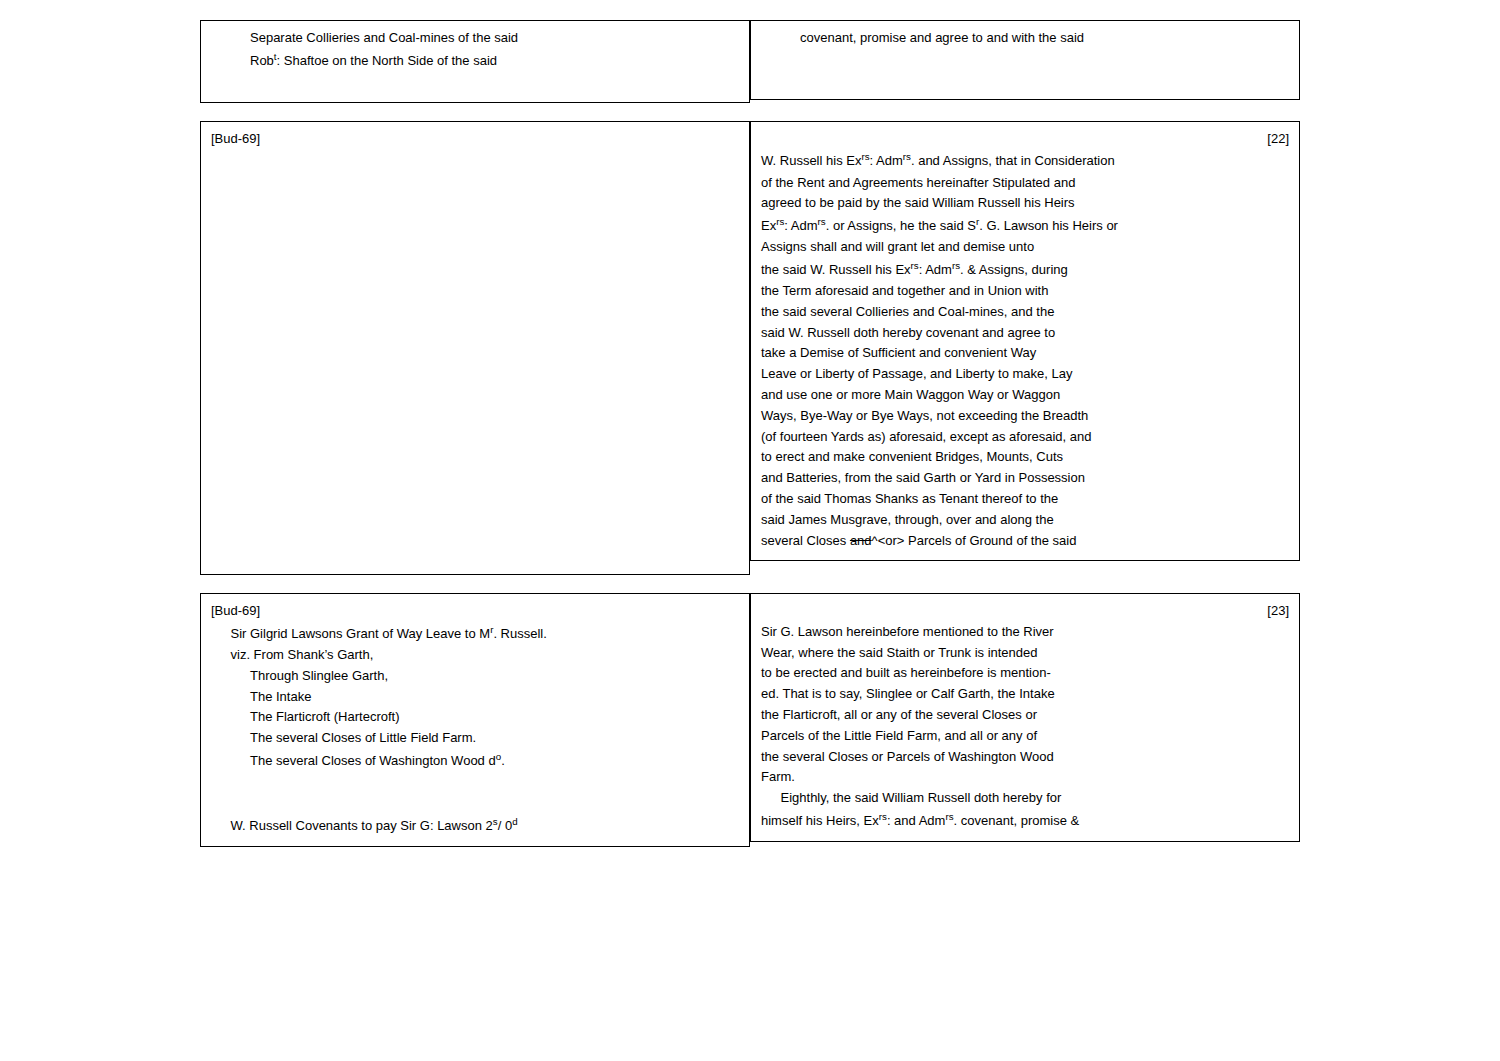| Separate Collieries and Coal-mines of the said Rob t : Shaftoe on the North Side of the said | covenant, promise and agree to and with the said |
| [Bud-69] | [22] W. Russell his Ex rs : Adm rs . and Assigns, that in Consideration of the Rent and Agreements hereinafter Stipulated and agreed to be paid by the said William Russell his Heirs Ex rs : Adm rs . or Assigns, he the said S r . G. Lawson his Heirs or Assigns shall and will grant let and demise unto the said W. Russell his Ex rs : Adm rs . & Assigns, during the Term aforesaid and together and in Union with the said several Collieries and Coal-mines, and the said W. Russell doth hereby covenant and agree to take a Demise of Sufficient and convenient Way Leave or Liberty of Passage, and Liberty to make, Lay and use one or more Main Waggon Way or Waggon Ways, Bye-Way or Bye Ways, not exceeding the Breadth (of fourteen Yards as) aforesaid, except as aforesaid, and to erect and make convenient Bridges, Mounts, Cuts and Batteries, from the said Garth or Yard in Possession of the said Thomas Shanks as Tenant thereof to the said James Musgrave, through, over and along the several Closes and ^<or> Parcels of Ground of the said |
| [Bud-69] Sir Gilgrid Lawsons Grant of Way Leave to M r . Russell. viz. From Shank’s Garth, Through Slinglee Garth, The Intake The Flarticroft (Hartecroft) The several Closes of Little Field Farm. The several Closes of Washington Wood d o . W. Russell Covenants to pay Sir G: Lawson 2 s / 0 d | [23] Sir G. Lawson hereinbefore mentioned to the River Wear, where the said Staith or Trunk is intended to be erected and built as hereinbefore is mention- ed. That is to say, Slinglee or Calf Garth, the Intake the Flarticroft, all or any of the several Closes or Parcels of the Little Field Farm, and all or any of the several Closes or Parcels of Washington Wood Farm. Eighthly, the said William Russell doth hereby for himself his Heirs, Ex rs : and Adm rs . covenant, promise & |